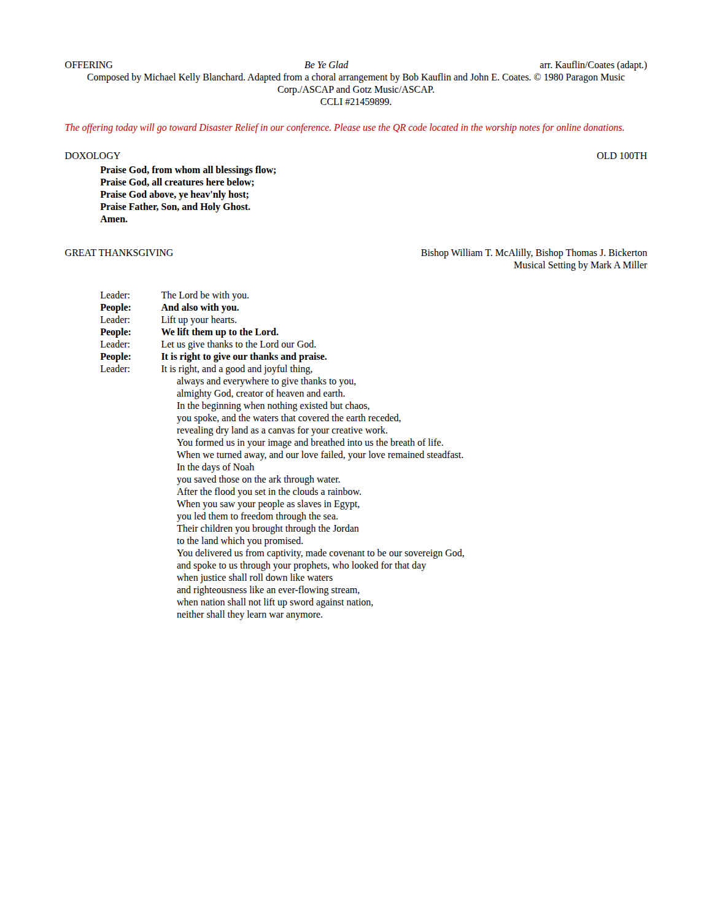OFFERING Be Ye Glad arr. Kauflin/Coates (adapt.)
Composed by Michael Kelly Blanchard. Adapted from a choral arrangement by Bob Kauflin and John E. Coates. © 1980 Paragon Music Corp./ASCAP and Gotz Music/ASCAP.
CCLI #21459899.
The offering today will go toward Disaster Relief in our conference. Please use the QR code located in the worship notes for online donations.
DOXOLOGY OLD 100TH
Praise God, from whom all blessings flow;
Praise God, all creatures here below;
Praise God above, ye heav'nly host;
Praise Father, Son, and Holy Ghost.
Amen.
GREAT THANKSGIVING Bishop William T. McAlilly, Bishop Thomas J. Bickerton
Musical Setting by Mark A Miller
| Leader: | The Lord be with you. |
| People: | And also with you. |
| Leader: | Lift up your hearts. |
| People: | We lift them up to the Lord. |
| Leader: | Let us give thanks to the Lord our God. |
| People: | It is right to give our thanks and praise. |
| Leader: | It is right, and a good and joyful thing, always and everywhere to give thanks to you, almighty God, creator of heaven and earth. In the beginning when nothing existed but chaos, you spoke, and the waters that covered the earth receded, revealing dry land as a canvas for your creative work. You formed us in your image and breathed into us the breath of life. When we turned away, and our love failed, your love remained steadfast. In the days of Noah you saved those on the ark through water. After the flood you set in the clouds a rainbow. When you saw your people as slaves in Egypt, you led them to freedom through the sea. Their children you brought through the Jordan to the land which you promised. You delivered us from captivity, made covenant to be our sovereign God, and spoke to us through your prophets, who looked for that day when justice shall roll down like waters and righteousness like an ever-flowing stream, when nation shall not lift up sword against nation, neither shall they learn war anymore. |